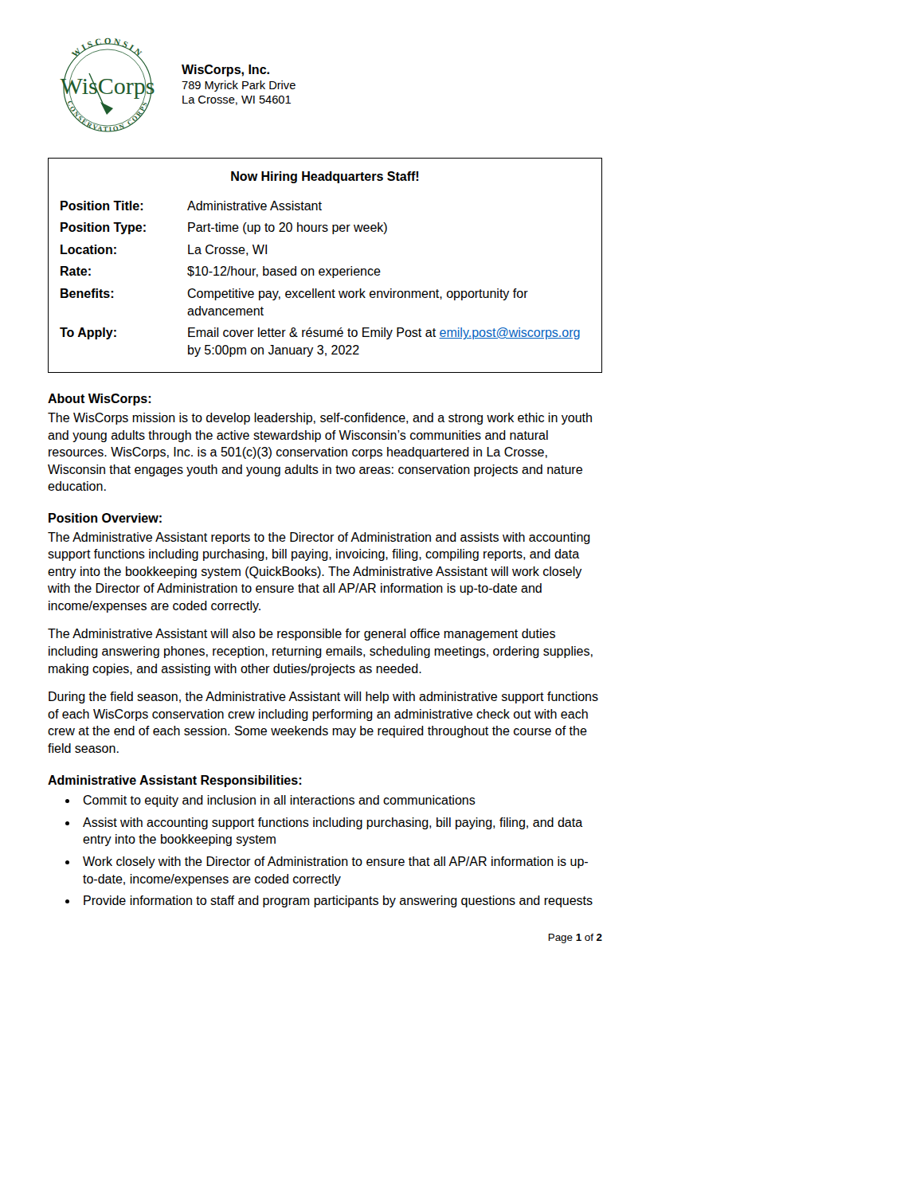WISCONSIN CONSERVATION CORPS WisCorps
WisCorps, Inc.
789 Myrick Park Drive
La Crosse, WI 54601
Now Hiring Headquarters Staff!
| Position Title: | Administrative Assistant |
| Position Type: | Part-time (up to 20 hours per week) |
| Location: | La Crosse, WI |
| Rate: | $10-12/hour, based on experience |
| Benefits: | Competitive pay, excellent work environment, opportunity for advancement |
| To Apply: | Email cover letter & résumé to Emily Post at emily.post@wiscorps.org by 5:00pm on January 3, 2022 |
About WisCorps:
The WisCorps mission is to develop leadership, self-confidence, and a strong work ethic in youth and young adults through the active stewardship of Wisconsin’s communities and natural resources. WisCorps, Inc. is a 501(c)(3) conservation corps headquartered in La Crosse, Wisconsin that engages youth and young adults in two areas: conservation projects and nature education.
Position Overview:
The Administrative Assistant reports to the Director of Administration and assists with accounting support functions including purchasing, bill paying, invoicing, filing, compiling reports, and data entry into the bookkeeping system (QuickBooks). The Administrative Assistant will work closely with the Director of Administration to ensure that all AP/AR information is up-to-date and income/expenses are coded correctly.
The Administrative Assistant will also be responsible for general office management duties including answering phones, reception, returning emails, scheduling meetings, ordering supplies, making copies, and assisting with other duties/projects as needed.
During the field season, the Administrative Assistant will help with administrative support functions of each WisCorps conservation crew including performing an administrative check out with each crew at the end of each session. Some weekends may be required throughout the course of the field season.
Administrative Assistant Responsibilities:
Commit to equity and inclusion in all interactions and communications
Assist with accounting support functions including purchasing, bill paying, filing, and data entry into the bookkeeping system
Work closely with the Director of Administration to ensure that all AP/AR information is up-to-date, income/expenses are coded correctly
Provide information to staff and program participants by answering questions and requests
Page 1 of 2